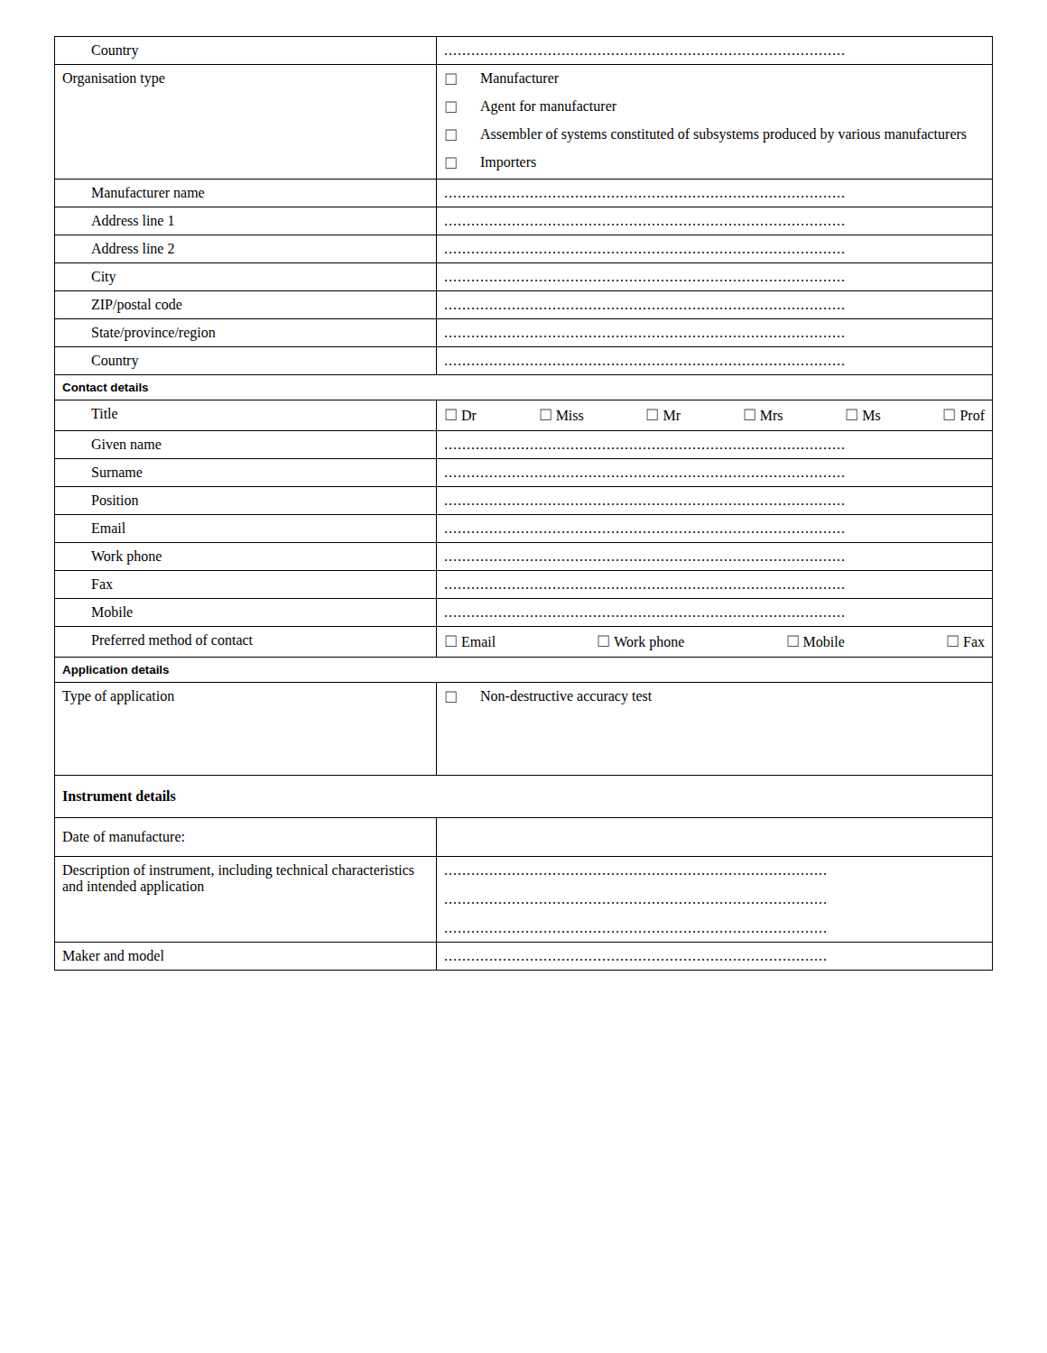| Country | ......................................................................................... |
| Organisation type | ☐ Manufacturer ☐ Agent for manufacturer ☐ Assembler of systems constituted of subsystems produced by various manufacturers ☐ Importers |
| Manufacturer name | ......................................................................................... |
| Address line 1 | ......................................................................................... |
| Address line 2 | ......................................................................................... |
| City | ......................................................................................... |
| ZIP/postal code | ......................................................................................... |
| State/province/region | ......................................................................................... |
| Country | ......................................................................................... |
| Contact details |
| Title | ☐ Dr ☐ Miss ☐ Mr ☐ Mrs ☐ Ms ☐ Prof |
| Given name | ......................................................................................... |
| Surname | ......................................................................................... |
| Position | ......................................................................................... |
| Email | ......................................................................................... |
| Work phone | ......................................................................................... |
| Fax | ......................................................................................... |
| Mobile | ......................................................................................... |
| Preferred method of contact | ☐ Email ☐ Work phone ☐ Mobile ☐ Fax |
| Application details |
| Type of application | ☐ Non-destructive accuracy test |
| Instrument details |
| Date of manufacture: | |
| Description of instrument, including technical characteristics and intended application | ..................................................................................... ..................................................................................... ..................................................................................... |
| Maker and model | ..................................................................................... |